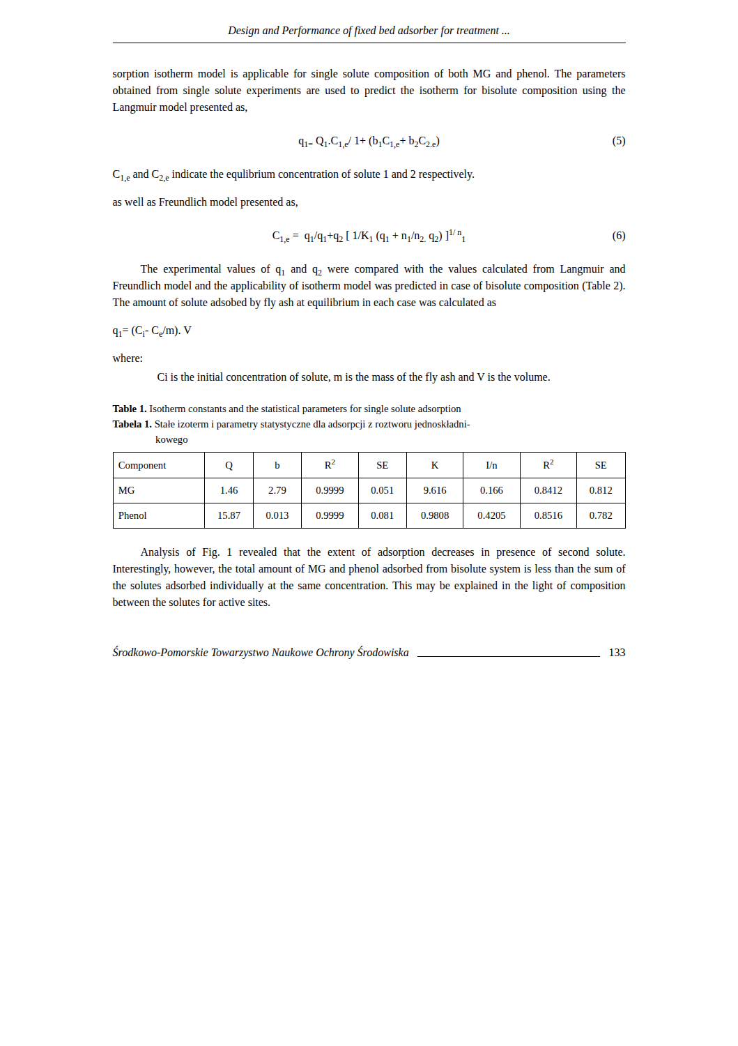Design and Performance of fixed bed adsorber for treatment ...
sorption isotherm model is applicable for single solute composition of both MG and phenol. The parameters obtained from single solute experiments are used to predict the isotherm for bisolute composition using the Langmuir model presented as,
q1= Q1.C1,e/ 1+ (b1C1,e+ b2C2.e) (5)
C1,e and C2,e indicate the equlibrium concentration of solute 1 and 2 respectively.
as well as Freundlich model presented as,
C1,e = q1/q1+q2 [ 1/K1 (q1 + n1/n2. q2) ]1/ n1 (6)
The experimental values of q1 and q2 were compared with the values calculated from Langmuir and Freundlich model and the applicability of isotherm model was predicted in case of bisolute composition (Table 2). The amount of solute adsobed by fly ash at equilibrium in each case was calculated as
q1= (Ci- Ce/m). V
where:
Ci is the initial concentration of solute, m is the mass of the fly ash and V is the volume.
Table 1. Isotherm constants and the statistical parameters for single solute adsorption
Tabela 1. Stałe izoterm i parametry statystyczne dla adsorpcji z roztworu jednoskładni-kowego
| Component | Q | b | R 2 | SE | K | I/n | R 2 | SE |
| --- | --- | --- | --- | --- | --- | --- | --- | --- |
| MG | 1.46 | 2.79 | 0.9999 | 0.051 | 9.616 | 0.166 | 0.8412 | 0.812 |
| Phenol | 15.87 | 0.013 | 0.9999 | 0.081 | 0.9808 | 0.4205 | 0.8516 | 0.782 |
Analysis of Fig. 1 revealed that the extent of adsorption decreases in presence of second solute. Interestingly, however, the total amount of MG and phenol adsorbed from bisolute system is less than the sum of the solutes adsorbed individually at the same concentration. This may be explained in the light of composition between the solutes for active sites.
Środkowo-Pomorskie Towarzystwo Naukowe Ochrony Środowiska 133